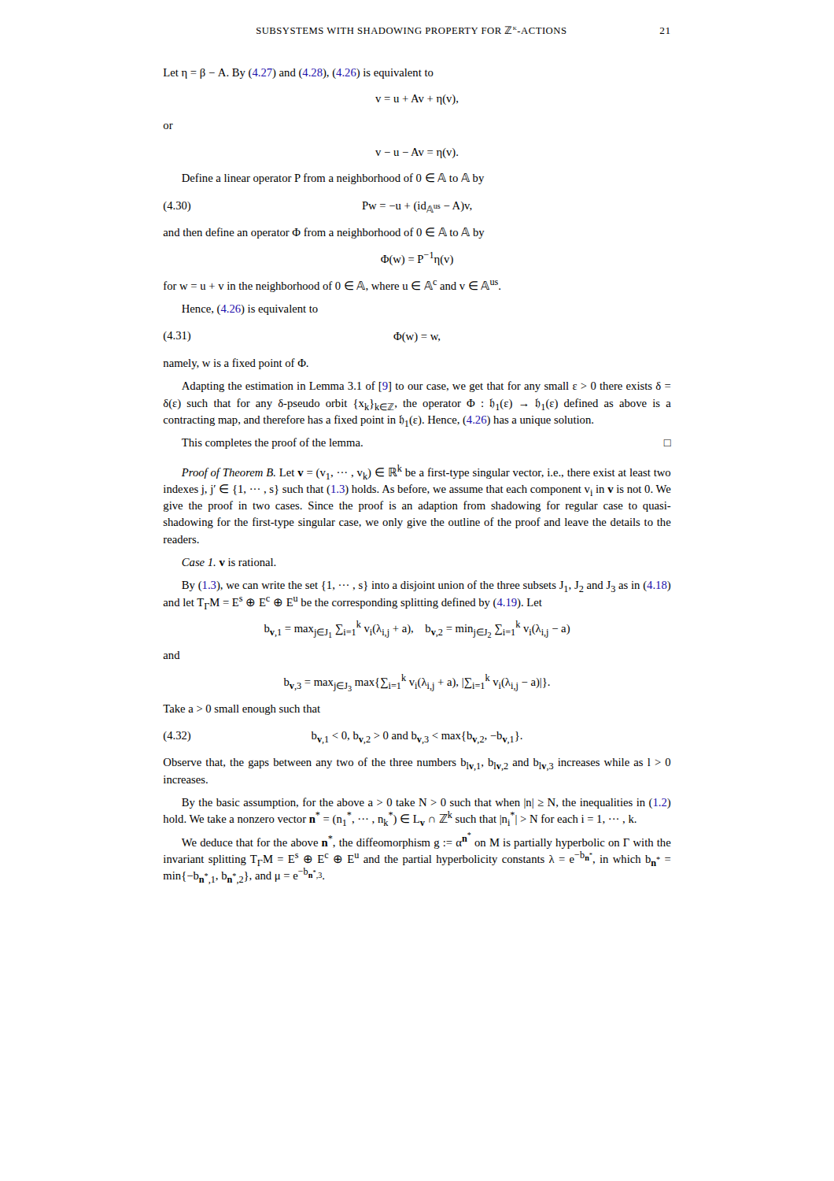SUBSYSTEMS WITH SHADOWING PROPERTY FOR ℤk-ACTIONS 21
Let η = β − A. By (4.27) and (4.28), (4.26) is equivalent to
v = u + Av + η(v),
or
v − u − Av = η(v).
Define a linear operator P from a neighborhood of 0 ∈ 𝔸 to 𝔸 by
(4.30) Pw = −u + (id𝔸us − A)v,
and then define an operator Φ from a neighborhood of 0 ∈ 𝔸 to 𝔸 by
Φ(w) = P−1η(v)
for w = u + v in the neighborhood of 0 ∈ 𝔸, where u ∈ 𝔸c and v ∈ 𝔸us.
Hence, (4.26) is equivalent to
(4.31) Φ(w) = w,
namely, w is a fixed point of Φ.
Adapting the estimation in Lemma 3.1 of [9] to our case, we get that for any small ε > 0 there exists δ = δ(ε) such that for any δ-pseudo orbit {xk}k∈ℤ, the operator Φ : 𝔥1(ε) → 𝔥1(ε) defined as above is a contracting map, and therefore has a fixed point in 𝔥1(ε). Hence, (4.26) has a unique solution.
This completes the proof of the lemma. □
Proof of Theorem B. Let v = (v1, ··· , vk) ∈ ℝk be a first-type singular vector, i.e., there exist at least two indexes j, j′ ∈ {1, ··· , s} such that (1.3) holds. As before, we assume that each component vi in v is not 0. We give the proof in two cases. Since the proof is an adaption from shadowing for regular case to quasi-shadowing for the first-type singular case, we only give the outline of the proof and leave the details to the readers.
Case 1. v is rational.
By (1.3), we can write the set {1, ··· , s} into a disjoint union of the three subsets J1, J2 and J3 as in (4.18) and let TΓM = Es ⊕ Ec ⊕ Eu be the corresponding splitting defined by (4.19). Let
bv,1 = maxj∈J1 ∑i=1k vi(λi,j + a), bv,2 = minj∈J2 ∑i=1k vi(λi,j − a)
and
bv,3 = maxj∈J3 max{∑i=1k vi(λi,j + a), |∑i=1k vi(λi,j − a)|}.
Take a > 0 small enough such that
(4.32) bv,1 < 0, bv,2 > 0 and bv,3 < max{bv,2, −bv,1}.
Observe that, the gaps between any two of the three numbers blv,1, blv,2 and blv,3 increases while as l > 0 increases.
By the basic assumption, for the above a > 0 take N > 0 such that when |n| ≥ N, the inequalities in (1.2) hold. We take a nonzero vector n* = (n1*, ··· , nk*) ∈ Lv ∩ ℤk such that |ni*| > N for each i = 1, ··· , k.
We deduce that for the above n*, the diffeomorphism g := αn* on M is partially hyperbolic on Γ with the invariant splitting TΓM = Es ⊕ Ec ⊕ Eu and the partial hyperbolicity constants λ = e−bn*, in which bn* = min{−bn*,1, bn*,2}, and μ = e−bn*,3.